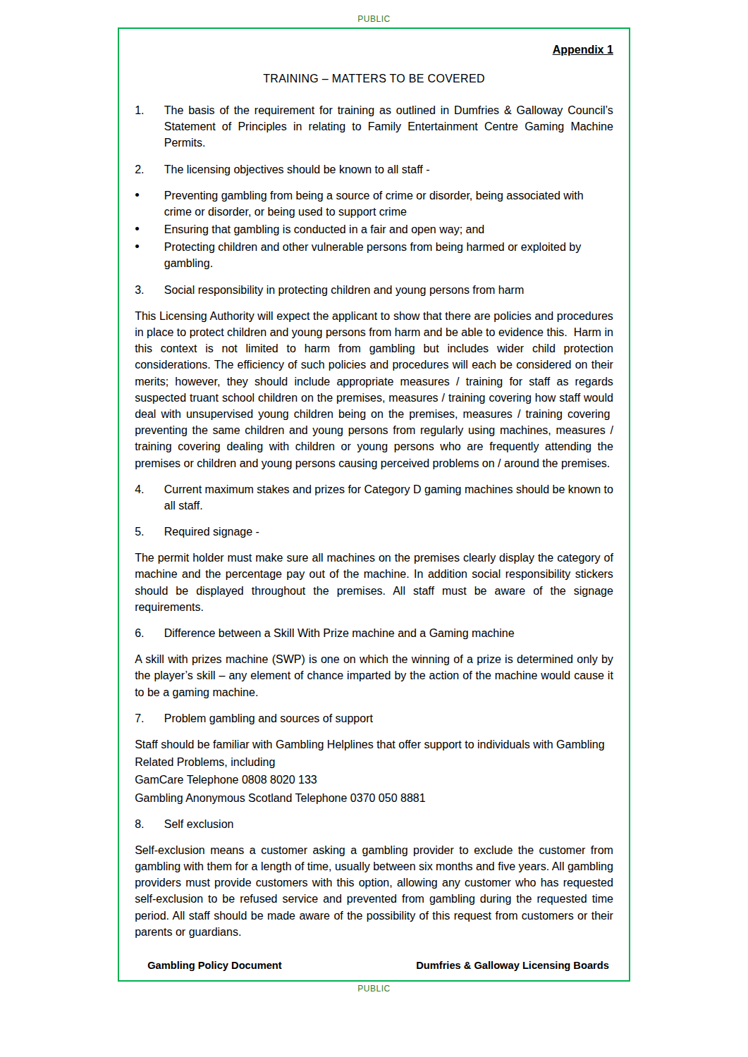PUBLIC
Appendix 1
TRAINING – MATTERS TO BE COVERED
1.
The basis of the requirement for training as outlined in Dumfries & Galloway Council’s Statement of Principles in relating to Family Entertainment Centre Gaming Machine Permits.
2.
The licensing objectives should be known to all staff -
Preventing gambling from being a source of crime or disorder, being associated with crime or disorder, or being used to support crime
Ensuring that gambling is conducted in a fair and open way; and
Protecting children and other vulnerable persons from being harmed or exploited by gambling.
3.
Social responsibility in protecting children and young persons from harm
This Licensing Authority will expect the applicant to show that there are policies and procedures in place to protect children and young persons from harm and be able to evidence this. Harm in this context is not limited to harm from gambling but includes wider child protection considerations. The efficiency of such policies and procedures will each be considered on their merits; however, they should include appropriate measures / training for staff as regards suspected truant school children on the premises, measures / training covering how staff would deal with unsupervised young children being on the premises, measures / training covering preventing the same children and young persons from regularly using machines, measures / training covering dealing with children or young persons who are frequently attending the premises or children and young persons causing perceived problems on / around the premises.
4.
Current maximum stakes and prizes for Category D gaming machines should be known to all staff.
5.
Required signage -
The permit holder must make sure all machines on the premises clearly display the category of machine and the percentage pay out of the machine. In addition social responsibility stickers should be displayed throughout the premises. All staff must be aware of the signage requirements.
6.
Difference between a Skill With Prize machine and a Gaming machine
A skill with prizes machine (SWP) is one on which the winning of a prize is determined only by the player’s skill – any element of chance imparted by the action of the machine would cause it to be a gaming machine.
7.
Problem gambling and sources of support
Staff should be familiar with Gambling Helplines that offer support to individuals with Gambling
Related Problems, including
GamCare Telephone 0808 8020 133
Gambling Anonymous Scotland Telephone 0370 050 8881
8.
Self exclusion
Self-exclusion means a customer asking a gambling provider to exclude the customer from gambling with them for a length of time, usually between six months and five years. All gambling providers must provide customers with this option, allowing any customer who has requested self-exclusion to be refused service and prevented from gambling during the requested time period. All staff should be made aware of the possibility of this request from customers or their parents or guardians.
Gambling Policy Document
Dumfries & Galloway Licensing Boards
PUBLIC